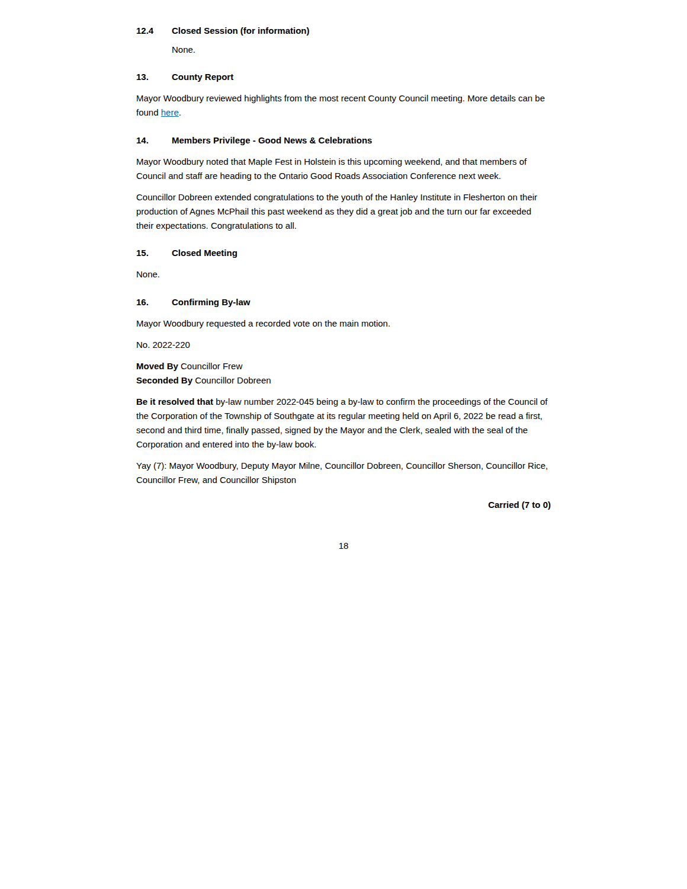12.4 Closed Session (for information)
None.
13. County Report
Mayor Woodbury reviewed highlights from the most recent County Council meeting. More details can be found here.
14. Members Privilege - Good News & Celebrations
Mayor Woodbury noted that Maple Fest in Holstein is this upcoming weekend, and that members of Council and staff are heading to the Ontario Good Roads Association Conference next week.
Councillor Dobreen extended congratulations to the youth of the Hanley Institute in Flesherton on their production of Agnes McPhail this past weekend as they did a great job and the turn our far exceeded their expectations. Congratulations to all.
15. Closed Meeting
None.
16. Confirming By-law
Mayor Woodbury requested a recorded vote on the main motion.
No. 2022-220
Moved By Councillor Frew
Seconded By Councillor Dobreen
Be it resolved that by-law number 2022-045 being a by-law to confirm the proceedings of the Council of the Corporation of the Township of Southgate at its regular meeting held on April 6, 2022 be read a first, second and third time, finally passed, signed by the Mayor and the Clerk, sealed with the seal of the Corporation and entered into the by-law book.
Yay (7): Mayor Woodbury, Deputy Mayor Milne, Councillor Dobreen, Councillor Sherson, Councillor Rice, Councillor Frew, and Councillor Shipston
Carried (7 to 0)
18